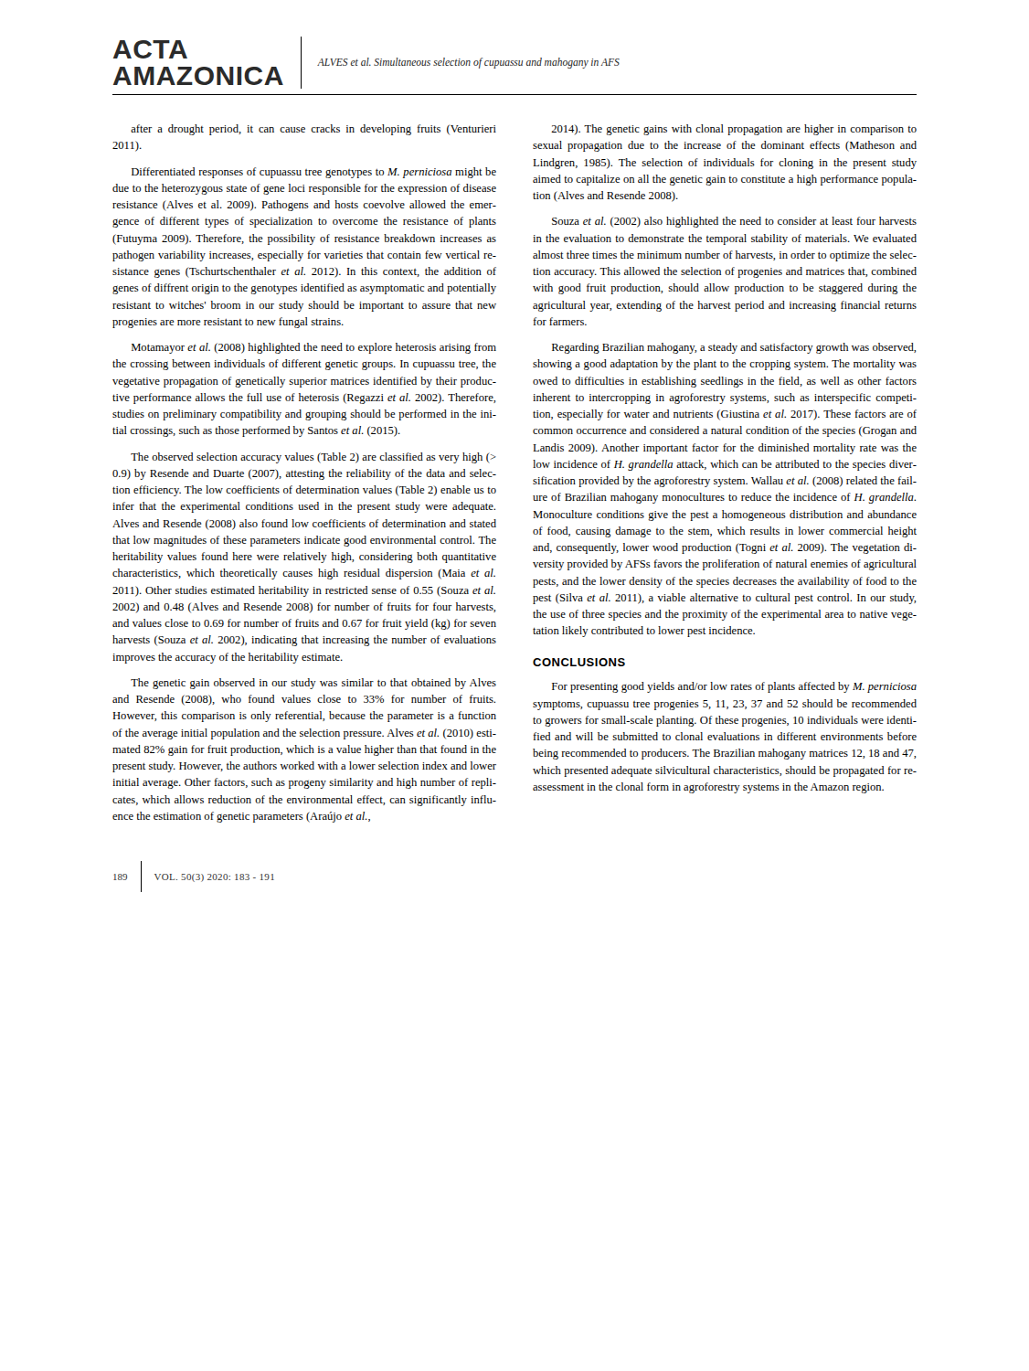ACTA AMAZONICA
ALVES et al. Simultaneous selection of cupuassu and mahogany in AFS
after a drought period, it can cause cracks in developing fruits (Venturieri 2011).
Differentiated responses of cupuassu tree genotypes to M. perniciosa might be due to the heterozygous state of gene loci responsible for the expression of disease resistance (Alves et al. 2009). Pathogens and hosts coevolve allowed the emergence of different types of specialization to overcome the resistance of plants (Futuyma 2009). Therefore, the possibility of resistance breakdown increases as pathogen variability increases, especially for varieties that contain few vertical resistance genes (Tschurtschenthaler et al. 2012). In this context, the addition of genes of diffrent origin to the genotypes identified as asymptomatic and potentially resistant to witches' broom in our study should be important to assure that new progenies are more resistant to new fungal strains.
Motamayor et al. (2008) highlighted the need to explore heterosis arising from the crossing between individuals of different genetic groups. In cupuassu tree, the vegetative propagation of genetically superior matrices identified by their productive performance allows the full use of heterosis (Regazzi et al. 2002). Therefore, studies on preliminary compatibility and grouping should be performed in the initial crossings, such as those performed by Santos et al. (2015).
The observed selection accuracy values (Table 2) are classified as very high (> 0.9) by Resende and Duarte (2007), attesting the reliability of the data and selection efficiency. The low coefficients of determination values (Table 2) enable us to infer that the experimental conditions used in the present study were adequate. Alves and Resende (2008) also found low coefficients of determination and stated that low magnitudes of these parameters indicate good environmental control. The heritability values found here were relatively high, considering both quantitative characteristics, which theoretically causes high residual dispersion (Maia et al. 2011). Other studies estimated heritability in restricted sense of 0.55 (Souza et al. 2002) and 0.48 (Alves and Resende 2008) for number of fruits for four harvests, and values close to 0.69 for number of fruits and 0.67 for fruit yield (kg) for seven harvests (Souza et al. 2002), indicating that increasing the number of evaluations improves the accuracy of the heritability estimate.
The genetic gain observed in our study was similar to that obtained by Alves and Resende (2008), who found values close to 33% for number of fruits. However, this comparison is only referential, because the parameter is a function of the average initial population and the selection pressure. Alves et al. (2010) estimated 82% gain for fruit production, which is a value higher than that found in the present study. However, the authors worked with a lower selection index and lower initial average. Other factors, such as progeny similarity and high number of replicates, which allows reduction of the environmental effect, can significantly influence the estimation of genetic parameters (Araújo et al.,
2014). The genetic gains with clonal propagation are higher in comparison to sexual propagation due to the increase of the dominant effects (Matheson and Lindgren, 1985). The selection of individuals for cloning in the present study aimed to capitalize on all the genetic gain to constitute a high performance population (Alves and Resende 2008).
Souza et al. (2002) also highlighted the need to consider at least four harvests in the evaluation to demonstrate the temporal stability of materials. We evaluated almost three times the minimum number of harvests, in order to optimize the selection accuracy. This allowed the selection of progenies and matrices that, combined with good fruit production, should allow production to be staggered during the agricultural year, extending of the harvest period and increasing financial returns for farmers.
Regarding Brazilian mahogany, a steady and satisfactory growth was observed, showing a good adaptation by the plant to the cropping system. The mortality was owed to difficulties in establishing seedlings in the field, as well as other factors inherent to intercropping in agroforestry systems, such as interspecific competition, especially for water and nutrients (Giustina et al. 2017). These factors are of common occurrence and considered a natural condition of the species (Grogan and Landis 2009). Another important factor for the diminished mortality rate was the low incidence of H. grandella attack, which can be attributed to the species diversification provided by the agroforestry system. Wallau et al. (2008) related the failure of Brazilian mahogany monocultures to reduce the incidence of H. grandella. Monoculture conditions give the pest a homogeneous distribution and abundance of food, causing damage to the stem, which results in lower commercial height and, consequently, lower wood production (Togni et al. 2009). The vegetation diversity provided by AFSs favors the proliferation of natural enemies of agricultural pests, and the lower density of the species decreases the availability of food to the pest (Silva et al. 2011), a viable alternative to cultural pest control. In our study, the use of three species and the proximity of the experimental area to native vegetation likely contributed to lower pest incidence.
CONCLUSIONS
For presenting good yields and/or low rates of plants affected by M. perniciosa symptoms, cupuassu tree progenies 5, 11, 23, 37 and 52 should be recommended to growers for small-scale planting. Of these progenies, 10 individuals were identified and will be submitted to clonal evaluations in different environments before being recommended to producers. The Brazilian mahogany matrices 12, 18 and 47, which presented adequate silvicultural characteristics, should be propagated for reassessment in the clonal form in agroforestry systems in the Amazon region.
189 VOL. 50(3) 2020: 183 - 191